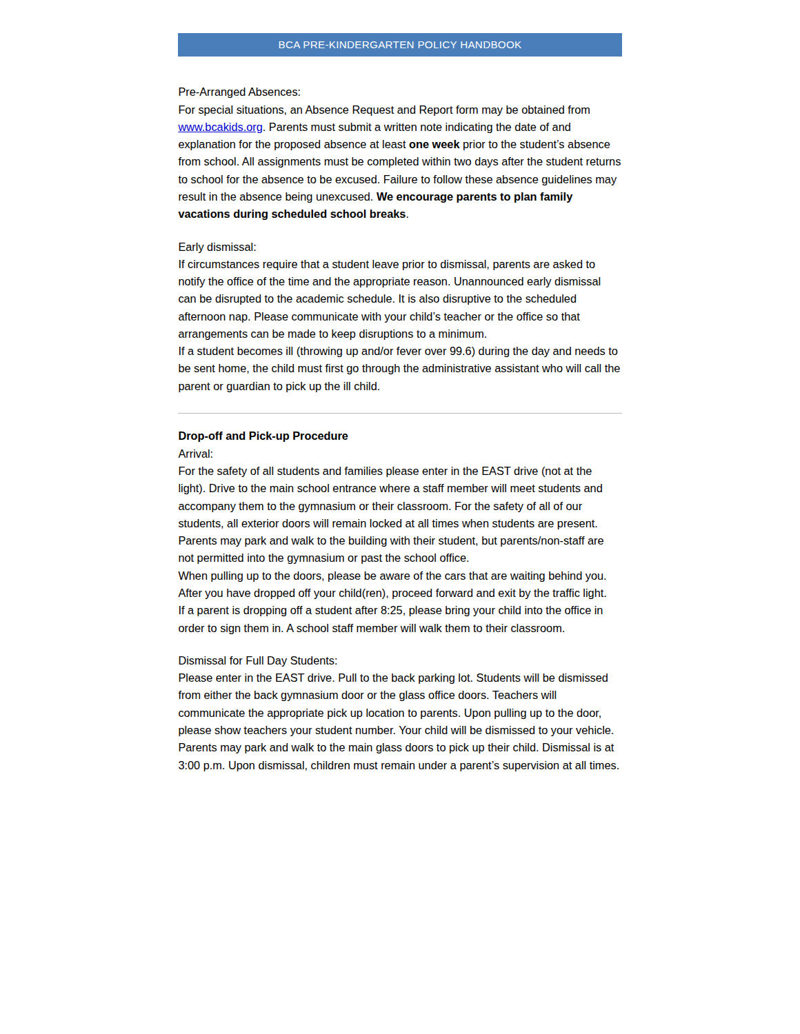BCA PRE-KINDERGARTEN POLICY HANDBOOK
Pre-Arranged Absences:
For special situations, an Absence Request and Report form may be obtained from www.bcakids.org. Parents must submit a written note indicating the date of and explanation for the proposed absence at least one week prior to the student’s absence from school. All assignments must be completed within two days after the student returns to school for the absence to be excused. Failure to follow these absence guidelines may result in the absence being unexcused. We encourage parents to plan family vacations during scheduled school breaks.
Early dismissal:
If circumstances require that a student leave prior to dismissal, parents are asked to notify the office of the time and the appropriate reason. Unannounced early dismissal can be disrupted to the academic schedule. It is also disruptive to the scheduled afternoon nap. Please communicate with your child’s teacher or the office so that arrangements can be made to keep disruptions to a minimum.
If a student becomes ill (throwing up and/or fever over 99.6) during the day and needs to be sent home, the child must first go through the administrative assistant who will call the parent or guardian to pick up the ill child.
Drop-off and Pick-up Procedure
Arrival:
For the safety of all students and families please enter in the EAST drive (not at the light). Drive to the main school entrance where a staff member will meet students and accompany them to the gymnasium or their classroom. For the safety of all of our students, all exterior doors will remain locked at all times when students are present.
Parents may park and walk to the building with their student, but parents/non-staff are not permitted into the gymnasium or past the school office.
When pulling up to the doors, please be aware of the cars that are waiting behind you. After you have dropped off your child(ren), proceed forward and exit by the traffic light.
If a parent is dropping off a student after 8:25, please bring your child into the office in order to sign them in. A school staff member will walk them to their classroom.
Dismissal for Full Day Students:
Please enter in the EAST drive. Pull to the back parking lot. Students will be dismissed from either the back gymnasium door or the glass office doors. Teachers will communicate the appropriate pick up location to parents. Upon pulling up to the door, please show teachers your student number. Your child will be dismissed to your vehicle.
Parents may park and walk to the main glass doors to pick up their child. Dismissal is at 3:00 p.m. Upon dismissal, children must remain under a parent’s supervision at all times.